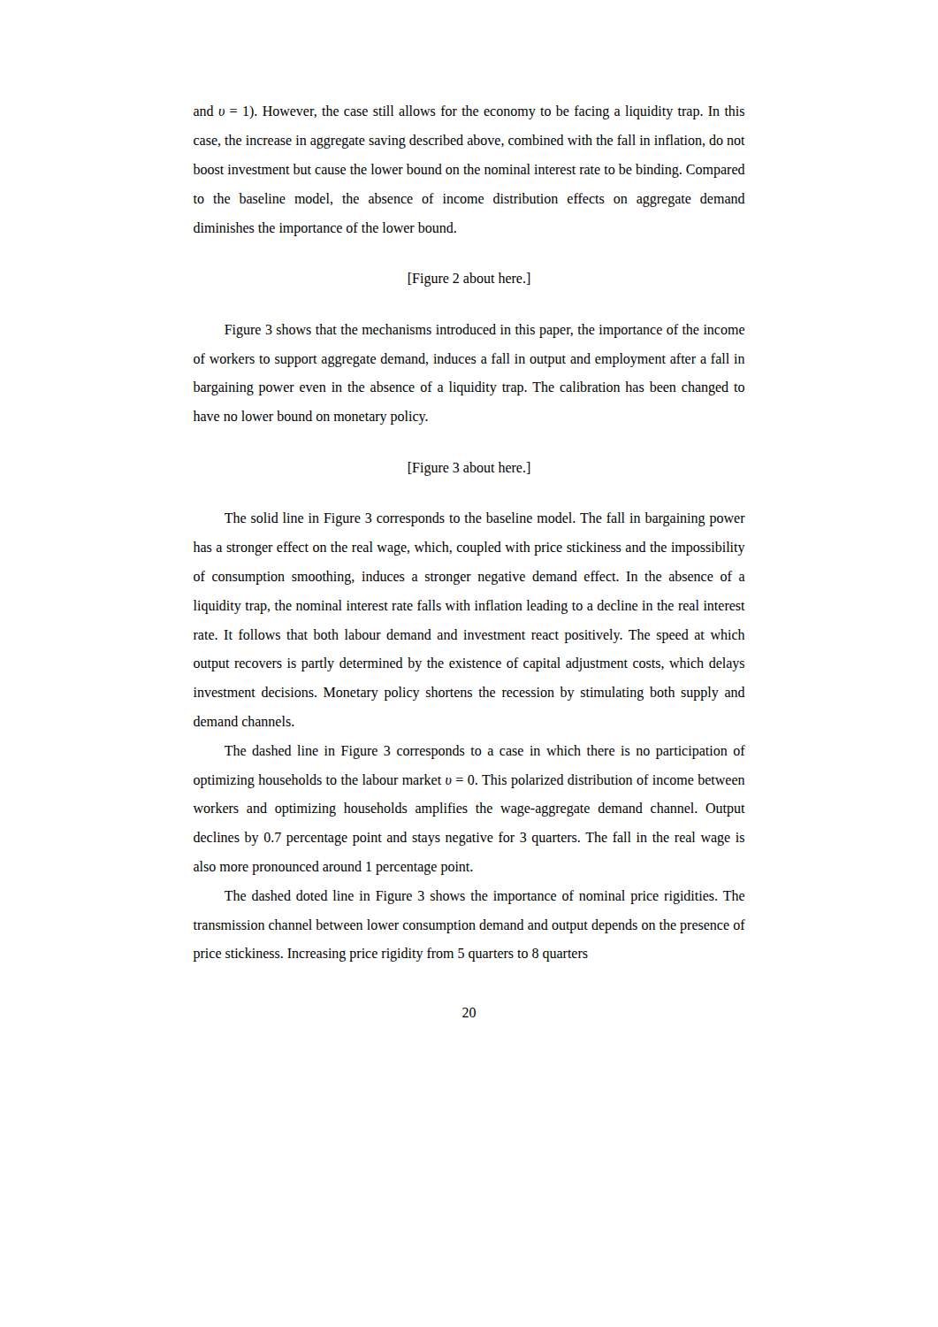and υ = 1). However, the case still allows for the economy to be facing a liquidity trap. In this case, the increase in aggregate saving described above, combined with the fall in inflation, do not boost investment but cause the lower bound on the nominal interest rate to be binding. Compared to the baseline model, the absence of income distribution effects on aggregate demand diminishes the importance of the lower bound.
[Figure 2 about here.]
Figure 3 shows that the mechanisms introduced in this paper, the importance of the income of workers to support aggregate demand, induces a fall in output and employment after a fall in bargaining power even in the absence of a liquidity trap. The calibration has been changed to have no lower bound on monetary policy.
[Figure 3 about here.]
The solid line in Figure 3 corresponds to the baseline model. The fall in bargaining power has a stronger effect on the real wage, which, coupled with price stickiness and the impossibility of consumption smoothing, induces a stronger negative demand effect. In the absence of a liquidity trap, the nominal interest rate falls with inflation leading to a decline in the real interest rate. It follows that both labour demand and investment react positively. The speed at which output recovers is partly determined by the existence of capital adjustment costs, which delays investment decisions. Monetary policy shortens the recession by stimulating both supply and demand channels.
The dashed line in Figure 3 corresponds to a case in which there is no participation of optimizing households to the labour market υ = 0. This polarized distribution of income between workers and optimizing households amplifies the wage-aggregate demand channel. Output declines by 0.7 percentage point and stays negative for 3 quarters. The fall in the real wage is also more pronounced around 1 percentage point.
The dashed doted line in Figure 3 shows the importance of nominal price rigidities. The transmission channel between lower consumption demand and output depends on the presence of price stickiness. Increasing price rigidity from 5 quarters to 8 quarters
20